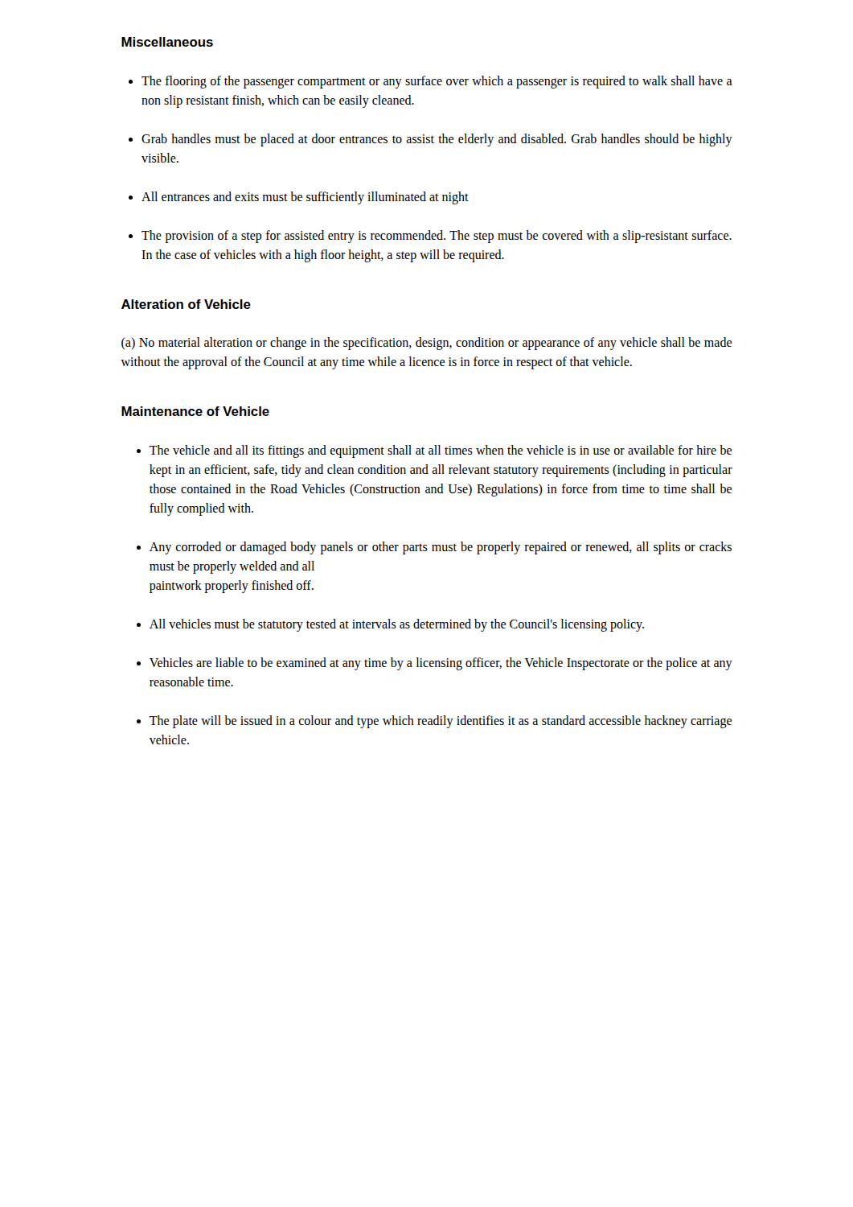Miscellaneous
The flooring of the passenger compartment or any surface over which a passenger is required to walk shall have a non slip resistant finish, which can be easily cleaned.
Grab handles must be placed at door entrances to assist the elderly and disabled. Grab handles should be highly visible.
All entrances and exits must be sufficiently illuminated at night
The provision of a step for assisted entry is recommended. The step must be covered with a slip-resistant surface. In the case of vehicles with a high floor height, a step will be required.
Alteration of Vehicle
(a) No material alteration or change in the specification, design, condition or appearance of any vehicle shall be made without the approval of the Council at any time while a licence is in force in respect of that vehicle.
Maintenance of Vehicle
The vehicle and all its fittings and equipment shall at all times when the vehicle is in use or available for hire be kept in an efficient, safe, tidy and clean condition and all relevant statutory requirements (including in particular those contained in the Road Vehicles (Construction and Use) Regulations) in force from time to time shall be fully complied with.
Any corroded or damaged body panels or other parts must be properly repaired or renewed, all splits or cracks must be properly welded and all
paintwork properly finished off.
All vehicles must be statutory tested at intervals as determined by the Council's licensing policy.
Vehicles are liable to be examined at any time by a licensing officer, the Vehicle Inspectorate or the police at any reasonable time.
The plate will be issued in a colour and type which readily identifies it as a standard accessible hackney carriage vehicle.